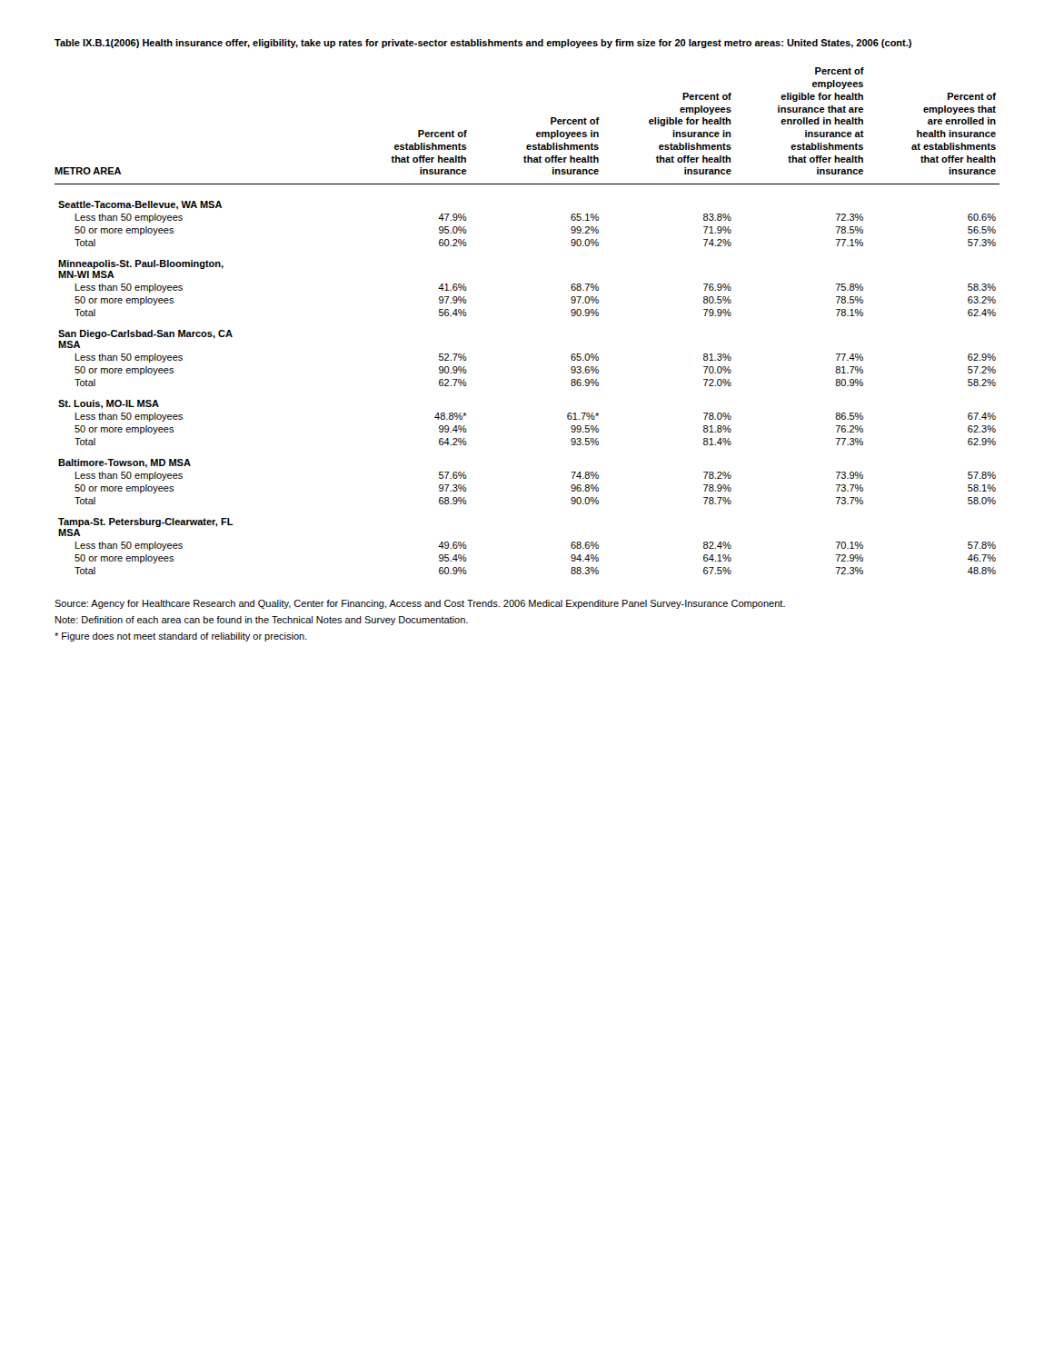Table IX.B.1(2006) Health insurance offer, eligibility, take up rates for private-sector establishments and employees by firm size for 20 largest metro areas: United States, 2006 (cont.)
| METRO AREA | Percent of establishments that offer health insurance | Percent of employees in establishments that offer health insurance | Percent of employees eligible for health insurance in establishments that offer health insurance | Percent of employees eligible for health insurance that are enrolled in health insurance at establishments that offer health insurance | Percent of employees that are enrolled in health insurance at establishments that offer health insurance |
| --- | --- | --- | --- | --- | --- |
| Seattle-Tacoma-Bellevue, WA MSA |
| Less than 50 employees | 47.9% | 65.1% | 83.8% | 72.3% | 60.6% |
| 50 or more employees | 95.0% | 99.2% | 71.9% | 78.5% | 56.5% |
| Total | 60.2% | 90.0% | 74.2% | 77.1% | 57.3% |
| Minneapolis-St. Paul-Bloomington, MN-WI MSA |
| Less than 50 employees | 41.6% | 68.7% | 76.9% | 75.8% | 58.3% |
| 50 or more employees | 97.9% | 97.0% | 80.5% | 78.5% | 63.2% |
| Total | 56.4% | 90.9% | 79.9% | 78.1% | 62.4% |
| San Diego-Carlsbad-San Marcos, CA MSA |
| Less than 50 employees | 52.7% | 65.0% | 81.3% | 77.4% | 62.9% |
| 50 or more employees | 90.9% | 93.6% | 70.0% | 81.7% | 57.2% |
| Total | 62.7% | 86.9% | 72.0% | 80.9% | 58.2% |
| St. Louis, MO-IL MSA |
| Less than 50 employees | 48.8%* | 61.7%* | 78.0% | 86.5% | 67.4% |
| 50 or more employees | 99.4% | 99.5% | 81.8% | 76.2% | 62.3% |
| Total | 64.2% | 93.5% | 81.4% | 77.3% | 62.9% |
| Baltimore-Towson, MD MSA |
| Less than 50 employees | 57.6% | 74.8% | 78.2% | 73.9% | 57.8% |
| 50 or more employees | 97.3% | 96.8% | 78.9% | 73.7% | 58.1% |
| Total | 68.9% | 90.0% | 78.7% | 73.7% | 58.0% |
| Tampa-St. Petersburg-Clearwater, FL MSA |
| Less than 50 employees | 49.6% | 68.6% | 82.4% | 70.1% | 57.8% |
| 50 or more employees | 95.4% | 94.4% | 64.1% | 72.9% | 46.7% |
| Total | 60.9% | 88.3% | 67.5% | 72.3% | 48.8% |
Source: Agency for Healthcare Research and Quality, Center for Financing, Access and Cost Trends. 2006 Medical Expenditure Panel Survey-Insurance Component.
Note: Definition of each area can be found in the Technical Notes and Survey Documentation.
* Figure does not meet standard of reliability or precision.